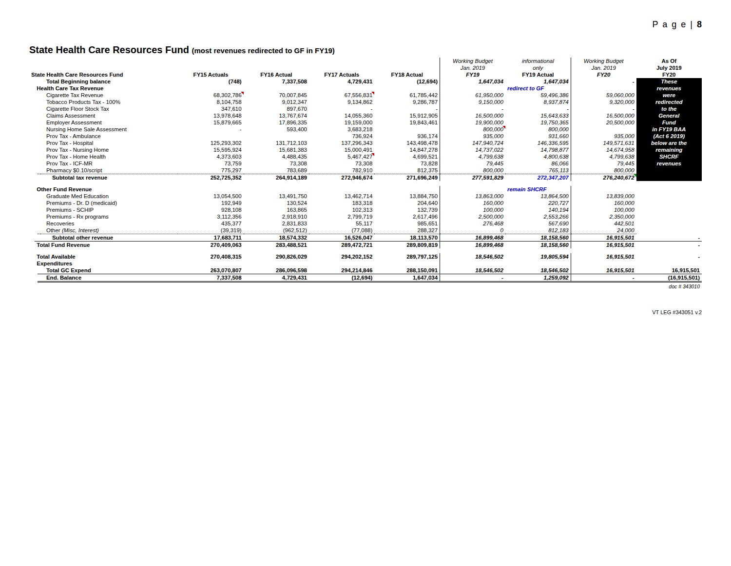P a g e | 8
State Health Care Resources Fund (most revenues redirected to GF in FY19)
| | | Working Budget | informational | Working Budget | As Of |
| | | Jan. 2019 | only | Jan. 2019 | July 2019 |
| State Health Care Resources Fund | FY15 Actuals | FY16 Actual | FY17 Actuals | FY18 Actual | FY19 | FY19 Actual | FY20 | FY20 |
| | Total Beginning balance | (748) | 7,337,508 | 4,729,431 | (12,694) | 1,647,034 | 1,647,034 | - | These |
| | Health Care Tax Revenue | | | | | | redirect to GF | | revenues |
| | Cigarette Tax Revenue | 68,302,786 | 70,007,845 | 67,556,831 | 61,785,442 | 61,950,000 | 59,496,386 | 59,060,000 | were |
| | Tobacco Products Tax - 100% | 8,104,758 | 9,012,347 | 9,134,862 | 9,286,787 | 9,150,000 | 8,937,874 | 9,320,000 | redirected |
| | Cigarette Floor Stock Tax | 347,610 | 897,670 | - | - | - | - | - | to the |
| | Claims Assessment | 13,978,648 | 13,767,674 | 14,055,360 | 15,912,905 | 16,500,000 | 15,643,633 | 16,500,000 | General |
| | Employer Assessment | 15,879,665 | 17,896,335 | 19,159,000 | 19,843,461 | 19,900,000 | 19,750,365 | 20,500,000 | Fund |
| | Nursing Home Sale Assessment | - | 593,400 | 3,683,218 | | 800,000 | 800,000 | | in FY19 BAA |
| | Prov Tax - Ambulance | | | 736,924 | 936,174 | 935,000 | 931,660 | 935,000 | (Act 6 2019) |
| | Prov Tax - Hospital | 125,293,302 | 131,712,103 | 137,296,343 | 143,498,478 | 147,940,724 | 146,336,595 | 149,571,631 | below are the |
| | Prov Tax - Nursing Home | 15,595,924 | 15,681,383 | 15,000,491 | 14,847,278 | 14,737,022 | 14,798,877 | 14,674,958 | remaining |
| | Prov Tax - Home Health | 4,373,603 | 4,488,435 | 5,467,427 | 4,699,521 | 4,799,638 | 4,800,638 | 4,799,638 | SHCRF |
| | Prov Tax - ICF-MR | 73,759 | 73,308 | 73,308 | 73,828 | 79,445 | 86,066 | 79,445 | revenues |
| | Pharmacy $0.10/script | 775,297 | 783,689 | 782,910 | 812,375 | 800,000 | 765,113 | 800,000 | |
| | Subtotal tax revenue | 252,725,352 | 264,914,189 | 272,946,674 | 271,696,249 | 277,591,829 | 272,347,207 | 276,240,672 | |
| | Other Fund Revenue | | | | | | remain SHCRF | | |
| | Graduate Med Education | 13,054,500 | 13,491,750 | 13,462,714 | 13,884,750 | 13,863,000 | 13,864,500 | 13,839,000 | |
| | Premiums - Dr. D (medicaid) | 192,949 | 130,524 | 183,318 | 204,640 | 160,000 | 220,727 | 160,000 | |
| | Premiums - SCHIP | 928,108 | 163,865 | 102,313 | 132,739 | 100,000 | 140,194 | 100,000 | |
| | Premiums - Rx programs | 3,112,356 | 2,918,910 | 2,799,719 | 2,617,496 | 2,500,000 | 2,553,266 | 2,350,000 | |
| | Recoveries | 435,377 | 2,831,833 | 55,117 | 985,651 | 276,468 | 567,690 | 442,501 | |
| | Other (Misc, Interest) | (39,319) | (962,512) | (77,088) | 288,327 | 0 | 812,183 | 24,000 | |
| | Subtotal other revenue | 17,683,711 | 18,574,332 | 16,526,047 | 18,113,570 | 16,899,468 | 18,158,560 | 16,915,501 | - |
| | Total Fund Revenue | 270,409,063 | 283,488,521 | 289,472,721 | 289,809,819 | 16,899,468 | 18,158,560 | 16,915,501 | - |
| | Total Available | 270,408,315 | 290,826,029 | 294,202,152 | 289,797,125 | 18,546,502 | 19,805,594 | 16,915,501 | - |
| | Expenditures | | | | | | | | |
| | Total GC Expend | 263,070,807 | 286,096,598 | 294,214,846 | 288,150,091 | 18,546,502 | 18,546,502 | 16,915,501 | 16,915,501 |
| | End. Balance | 7,337,508 | 4,729,431 | (12,694) | 1,647,034 | - | 1,259,092 | - | (16,915,501) |
| | doc # 343010 |
VT LEG #343051 v.2